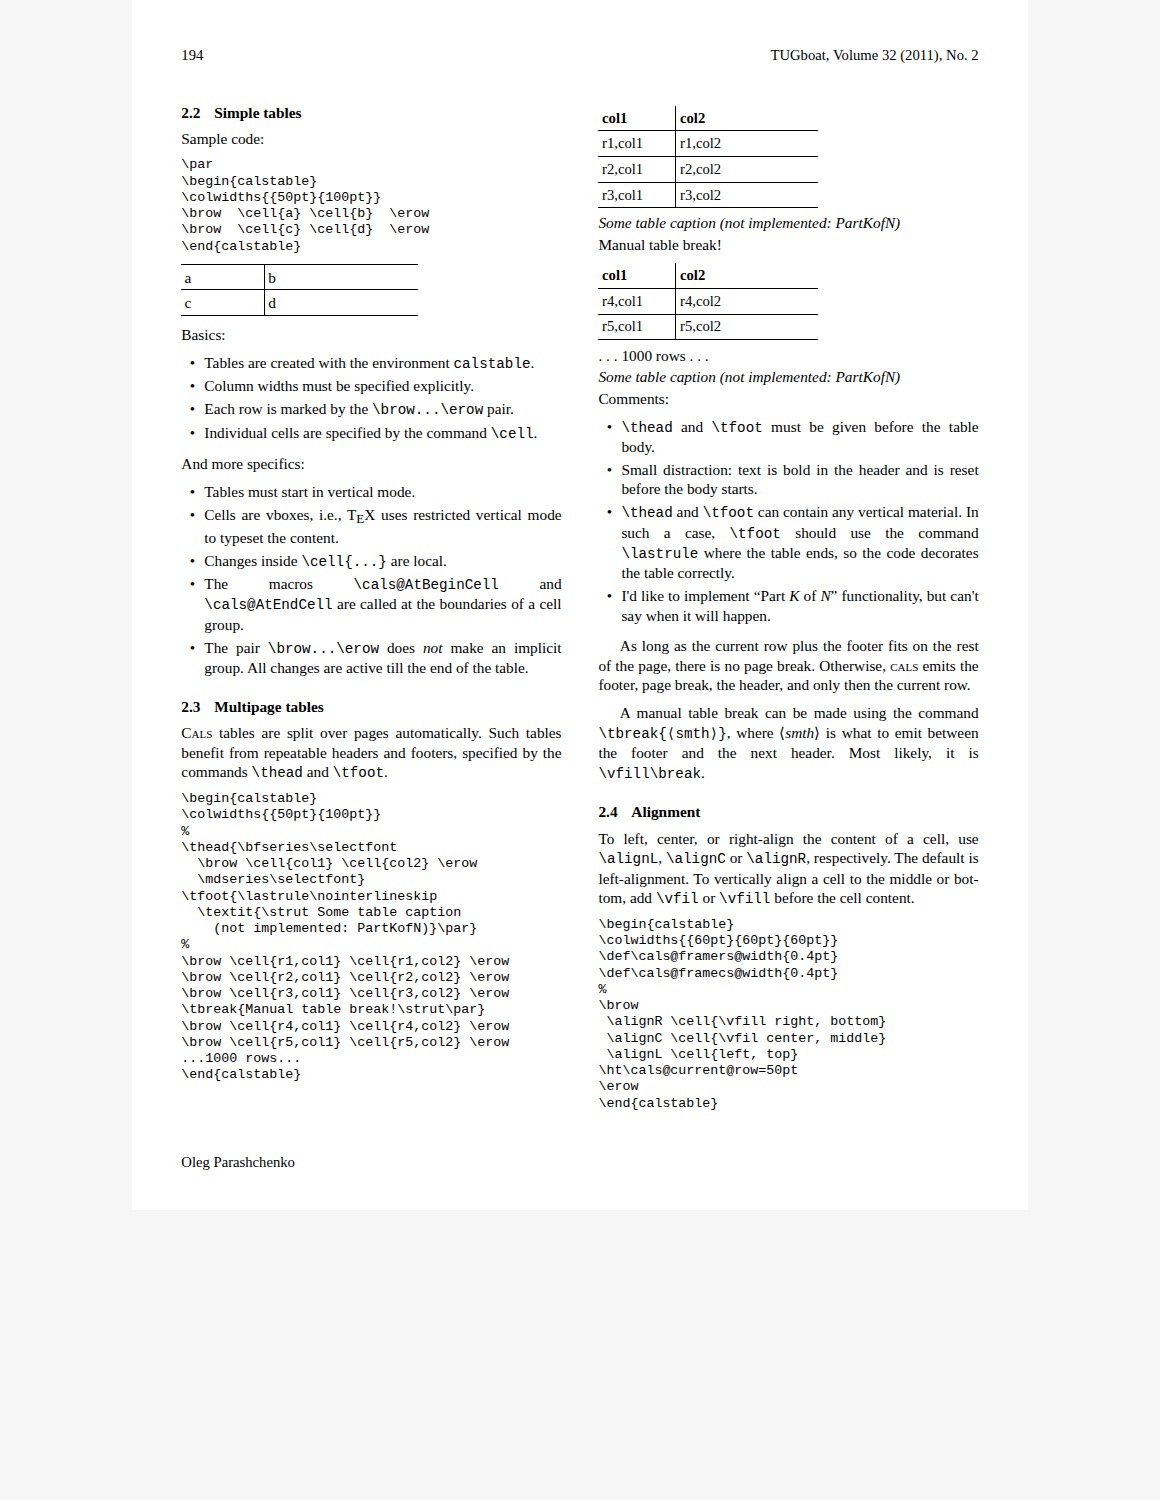194 TUGboat, Volume 32 (2011), No. 2
2.2 Simple tables
Sample code:
\par
\begin{calstable}
\colwidths{{50pt}{100pt}}
\brow  \cell{a} \cell{b}  \erow
\brow  \cell{c} \cell{d}  \erow
\end{calstable}
| a | b |
| c | d |
Basics:
Tables are created with the environment calstable.
Column widths must be specified explicitly.
Each row is marked by the \brow...\erow pair.
Individual cells are specified by the command \cell.
And more specifics:
Tables must start in vertical mode.
Cells are vboxes, i.e., Te X uses restricted vertical mode to typeset the content.
Changes inside \cell{...} are local.
The macros \cals@AtBeginCell and \cals@AtEndCell are called at the boundaries of a cell group.
The pair \brow...\erow does not make an implicit group. All changes are active till the end of the table.
2.3 Multipage tables
Cals tables are split over pages automatically. Such tables benefit from repeatable headers and footers, specified by the commands \thead and \tfoot.
\begin{calstable}
\colwidths{{50pt}{100pt}}
%
\thead{\bfseries\selectfont
  \brow \cell{col1} \cell{col2} \erow
  \mdseries\selectfont}
\tfoot{\lastrule\nointerlineskip
  \textit{\strut Some table caption
    (not implemented: PartKofN)}\par}
%
\brow \cell{r1,col1} \cell{r1,col2} \erow
\brow \cell{r2,col1} \cell{r2,col2} \erow
\brow \cell{r3,col1} \cell{r3,col2} \erow
\tbreak{Manual table break!\strut\par}
\brow \cell{r4,col1} \cell{r4,col2} \erow
\brow \cell{r5,col1} \cell{r5,col2} \erow
...1000 rows...
\end{calstable}
| col1 | col2 |
| --- | --- |
| r1,col1 | r1,col2 |
| r2,col1 | r2,col2 |
| r3,col1 | r3,col2 |
Some table caption (not implemented: PartKofN)
Manual table break!
| col1 | col2 |
| --- | --- |
| r4,col1 | r4,col2 |
| r5,col1 | r5,col2 |
. . . 1000 rows . . .
Some table caption (not implemented: PartKofN)
Comments:
\thead and \tfoot must be given before the table body.
Small distraction: text is bold in the header and is reset before the body starts.
\thead and \tfoot can contain any vertical material. In such a case, \tfoot should use the command \lastrule where the table ends, so the code decorates the table correctly.
I'd like to implement “Part K of N” functionality, but can't say when it will happen.
As long as the current row plus the footer fits on the rest of the page, there is no page break. Otherwise, cals emits the footer, page break, the header, and only then the current row.
A manual table break can be made using the command \tbreak{⟨smth⟩}, where ⟨smth⟩ is what to emit between the footer and the next header. Most likely, it is \vfill\break.
2.4 Alignment
To left, center, or right-align the content of a cell, use \alignL, \alignC or \alignR, respectively. The default is left-alignment. To vertically align a cell to the middle or bottom, add \vfil or \vfill before the cell content.
\begin{calstable}
\colwidths{{60pt}{60pt}{60pt}}
\def\cals@framers@width{0.4pt}
\def\cals@framecs@width{0.4pt}
%
\brow
 \alignR \cell{\vfill right, bottom}
 \alignC \cell{\vfil center, middle}
 \alignL \cell{left, top}
\ht\cals@current@row=50pt
\erow
\end{calstable}
Oleg Parashchenko